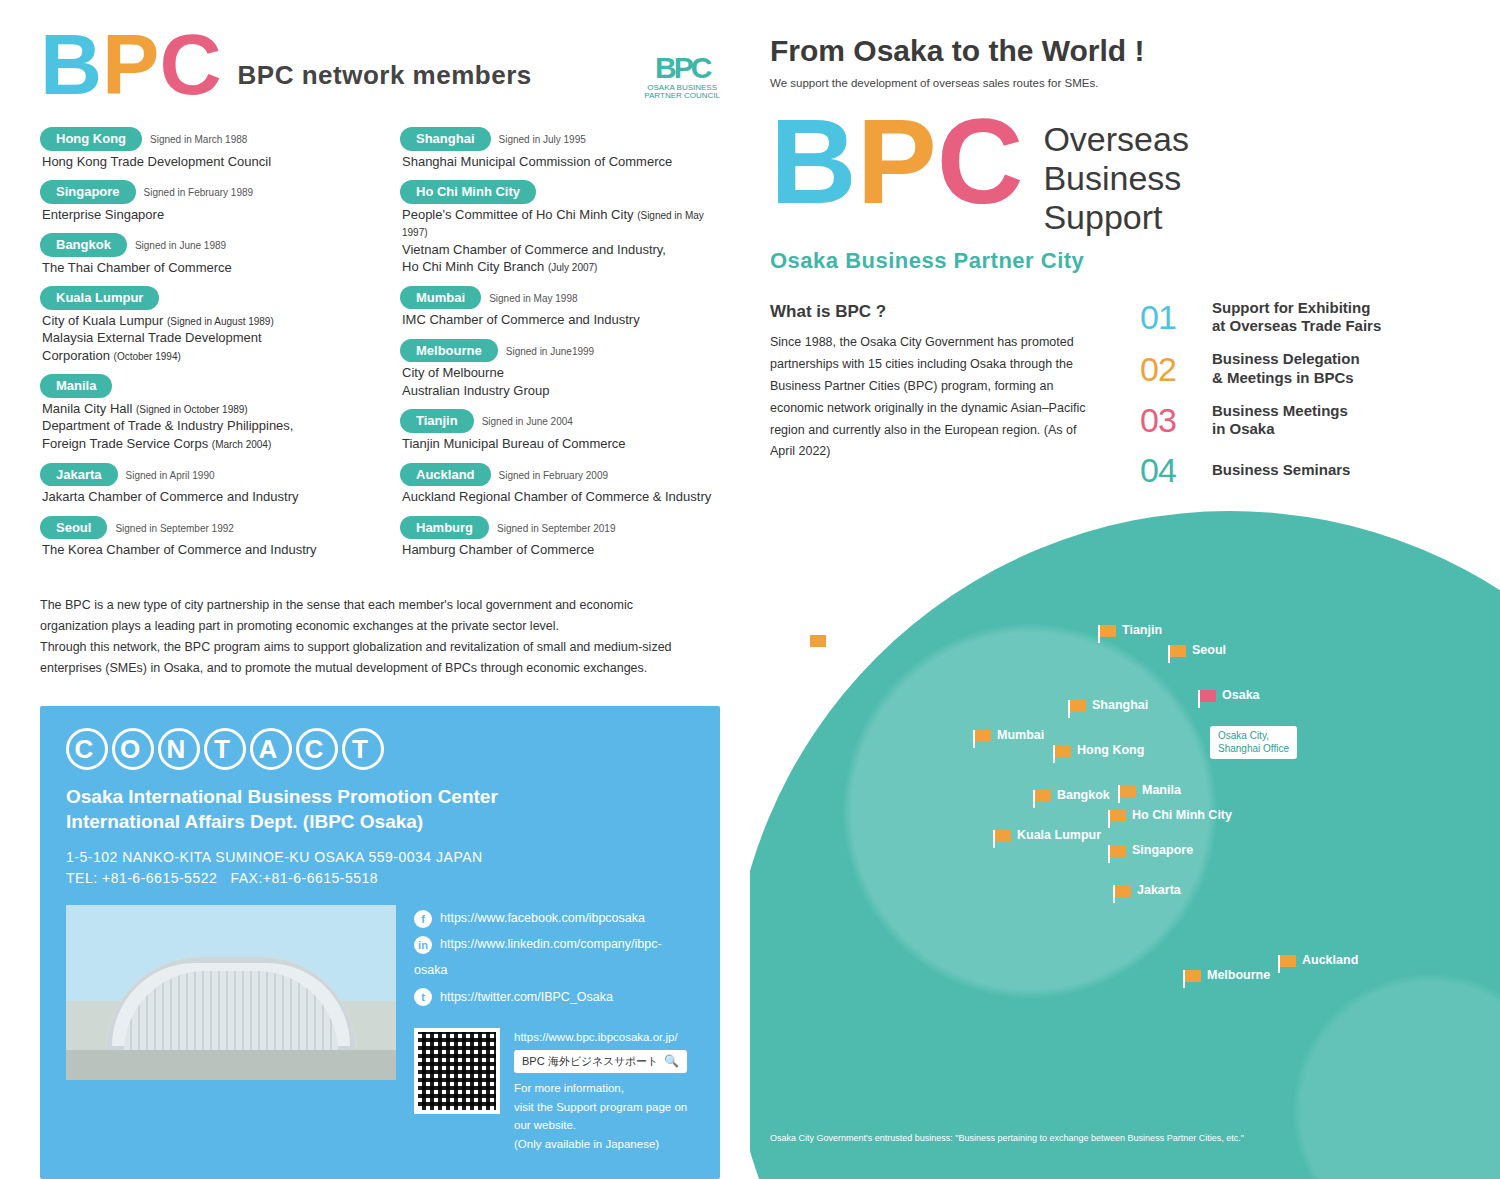BPC
BPC network members
BPC
OSAKA BUSINESS
PARTNER COUNCIL
Hong Kong Signed in March 1988
Hong Kong Trade Development Council
Singapore Signed in February 1989
Enterprise Singapore
Bangkok Signed in June 1989
The Thai Chamber of Commerce
Kuala Lumpur
City of Kuala Lumpur (Signed in August 1989)
Malaysia External Trade Development
Corporation (October 1994)
Manila
Manila City Hall (Signed in October 1989)
Department of Trade & Industry Philippines,
Foreign Trade Service Corps (March 2004)
Jakarta Signed in April 1990
Jakarta Chamber of Commerce and Industry
Seoul Signed in September 1992
The Korea Chamber of Commerce and Industry
Shanghai Signed in July 1995
Shanghai Municipal Commission of Commerce
Ho Chi Minh City
People's Committee of Ho Chi Minh City (Signed in May 1997)
Vietnam Chamber of Commerce and Industry,
Ho Chi Minh City Branch (July 2007)
Mumbai Signed in May 1998
IMC Chamber of Commerce and Industry
Melbourne Signed in June1999
City of Melbourne
Australian Industry Group
Tianjin Signed in June 2004
Tianjin Municipal Bureau of Commerce
Auckland Signed in February 2009
Auckland Regional Chamber of Commerce & Industry
Hamburg Signed in September 2019
Hamburg Chamber of Commerce
The BPC is a new type of city partnership in the sense that each member's local government and economic organization plays a leading part in promoting economic exchanges at the private sector level.
Through this network, the BPC program aims to support globalization and revitalization of small and medium-sized enterprises (SMEs) in Osaka, and to promote the mutual development of BPCs through economic exchanges.
CONTACT
Osaka International Business Promotion Center
International Affairs Dept. (IBPC Osaka)
1-5-102 NANKO-KITA SUMINOE-KU OSAKA 559-0034 JAPAN
TEL: +81-6-6615-5522 FAX:+81-6-6615-5518
fhttps://www.facebook.com/ibpcosaka
in https://www.linkedin.com/company/ibpc-osaka
thttps://twitter.com/IBPC_Osaka
https://www.bpc.ibpcosaka.or.jp/
BPC 海外ビジネスサポート 🔍
For more information,
visit the Support program page on our website.
(Only available in Japanese)
From Osaka to the World !
We support the development of overseas sales routes for SMEs.
BPC
Overseas
Business
Support
Osaka Business Partner City
What is BPC ?
Since 1988, the Osaka City Government has promoted partnerships with 15 cities including Osaka through the Business Partner Cities (BPC) program, forming an economic network originally in the dynamic Asian–Pacific region and currently also in the European region. (As of April 2022)
01
Support for Exhibiting
at Overseas Trade Fairs
02
Business Delegation
& Meetings in BPCs
03
Business Meetings
in Osaka
04
Business Seminars
Hamburg
Tianjin
Seoul
Osaka
Shanghai
Mumbai
Hong Kong
Bangkok
Manila
Ho Chi Minh City
Kuala Lumpur
Singapore
Jakarta
Melbourne
Auckland
Osaka City,
Shanghai Office
Osaka City Government's entrusted business: "Business pertaining to exchange between Business Partner Cities, etc."